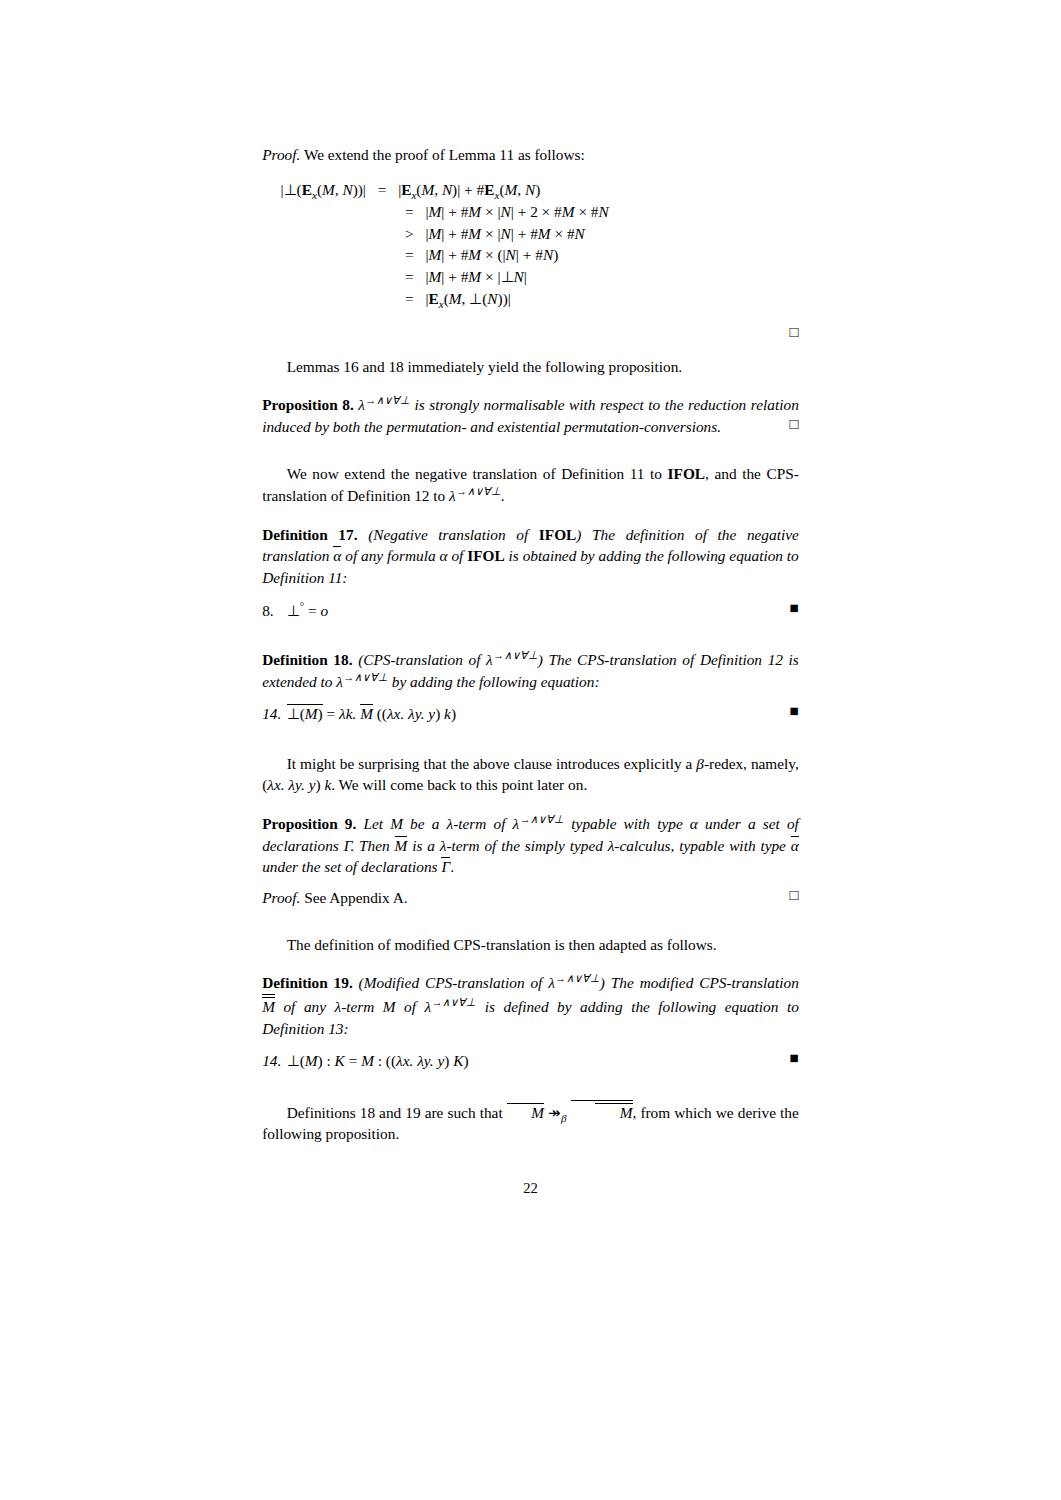Proof. We extend the proof of Lemma 11 as follows:
|⊥(Ex(M, N))| = |Ex(M, N)| + #Ex(M, N)
= |M| + #M × |N| + 2 × #M × #N
> |M| + #M × |N| + #M × #N
= |M| + #M × (|N| + #N)
= |M| + #M × |⊥N|
= |Ex(M, ⊥(N))|
Lemmas 16 and 18 immediately yield the following proposition.
Proposition 8. λ→∧∨∀⊥ is strongly normalisable with respect to the reduction relation induced by both the permutation- and existential permutation-conversions.
We now extend the negative translation of Definition 11 to IFOL, and the CPS-translation of Definition 12 to λ→∧∨∀⊥.
Definition 17. (Negative translation of IFOL) The definition of the negative translation α of any formula α of IFOL is obtained by adding the following equation to Definition 11:
8. ⊥° = o
Definition 18. (CPS-translation of λ→∧∨∀⊥) The CPS-translation of Definition 12 is extended to λ→∧∨∀⊥ by adding the following equation:
14. ⊥(M) = λk. M ((λx. λy. y) k)
It might be surprising that the above clause introduces explicitly a β-redex, namely, (λx. λy. y) k. We will come back to this point later on.
Proposition 9. Let M be a λ-term of λ→∧∨∀⊥ typable with type α under a set of declarations Γ. Then M is a λ-term of the simply typed λ-calculus, typable with type α under the set of declarations Γ.
Proof. See Appendix A.
The definition of modified CPS-translation is then adapted as follows.
Definition 19. (Modified CPS-translation of λ→∧∨∀⊥) The modified CPS-translation M of any λ-term M of λ→∧∨∀⊥ is defined by adding the following equation to Definition 13:
14. ⊥(M) : K = M : ((λx. λy. y) K)
Definitions 18 and 19 are such that M ↠β M, from which we derive the following proposition.
22